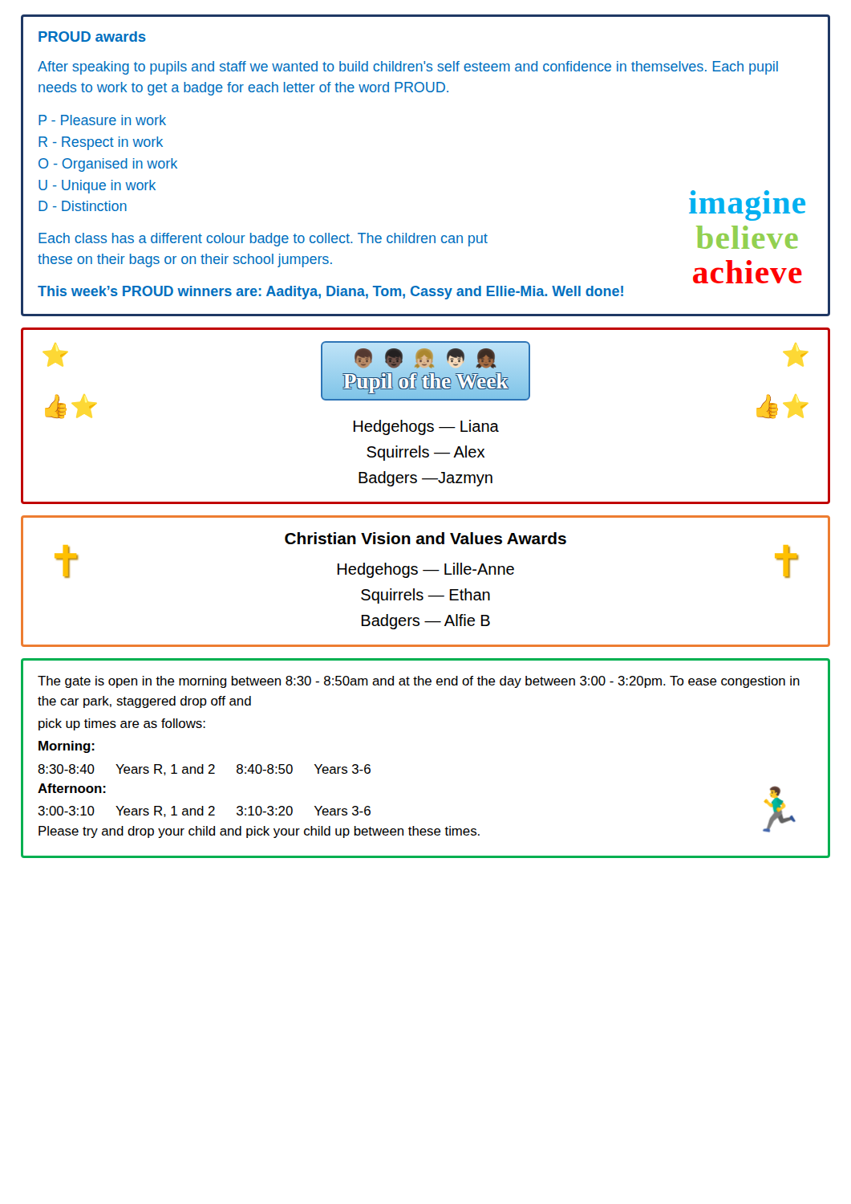PROUD awards
After speaking to pupils and staff we wanted to build children's self esteem and confidence in themselves. Each pupil needs to work to get a badge for each letter of the word PROUD.
P - Pleasure in work
R - Respect in work
O - Organised in work
U - Unique in work
D - Distinction
imagine believe achieve
Each class has a different colour badge to collect. The children can put these on their bags or on their school jumpers.
This week’s PROUD winners are: Aaditya, Diana, Tom, Cassy and Ellie-Mia. Well done!
⭐ ⭐ 👍⭐ 👍⭐
👦🏽 👦🏿 👧🏼 👦🏻 👧🏾
Pupil of the Week
Hedgehogs — Liana
Squirrels — Alex
Badgers —Jazmyn
✝ ✝
Christian Vision and Values Awards
Hedgehogs — Lille-Anne
Squirrels — Ethan
Badgers — Alfie B
The gate is open in the morning between 8:30 - 8:50am and at the end of the day between 3:00 - 3:20pm. To ease congestion in the car park, staggered drop off and
pick up times are as follows:
Morning:
| 8:30-8:40 | Years R, 1 and 2 | 8:40-8:50 | Years 3-6 |
Afternoon:
| 3:00-3:10 | Years R, 1 and 2 | 3:10-3:20 | Years 3-6 |
Please try and drop your child and pick your child up between these times.
🏃‍♂️